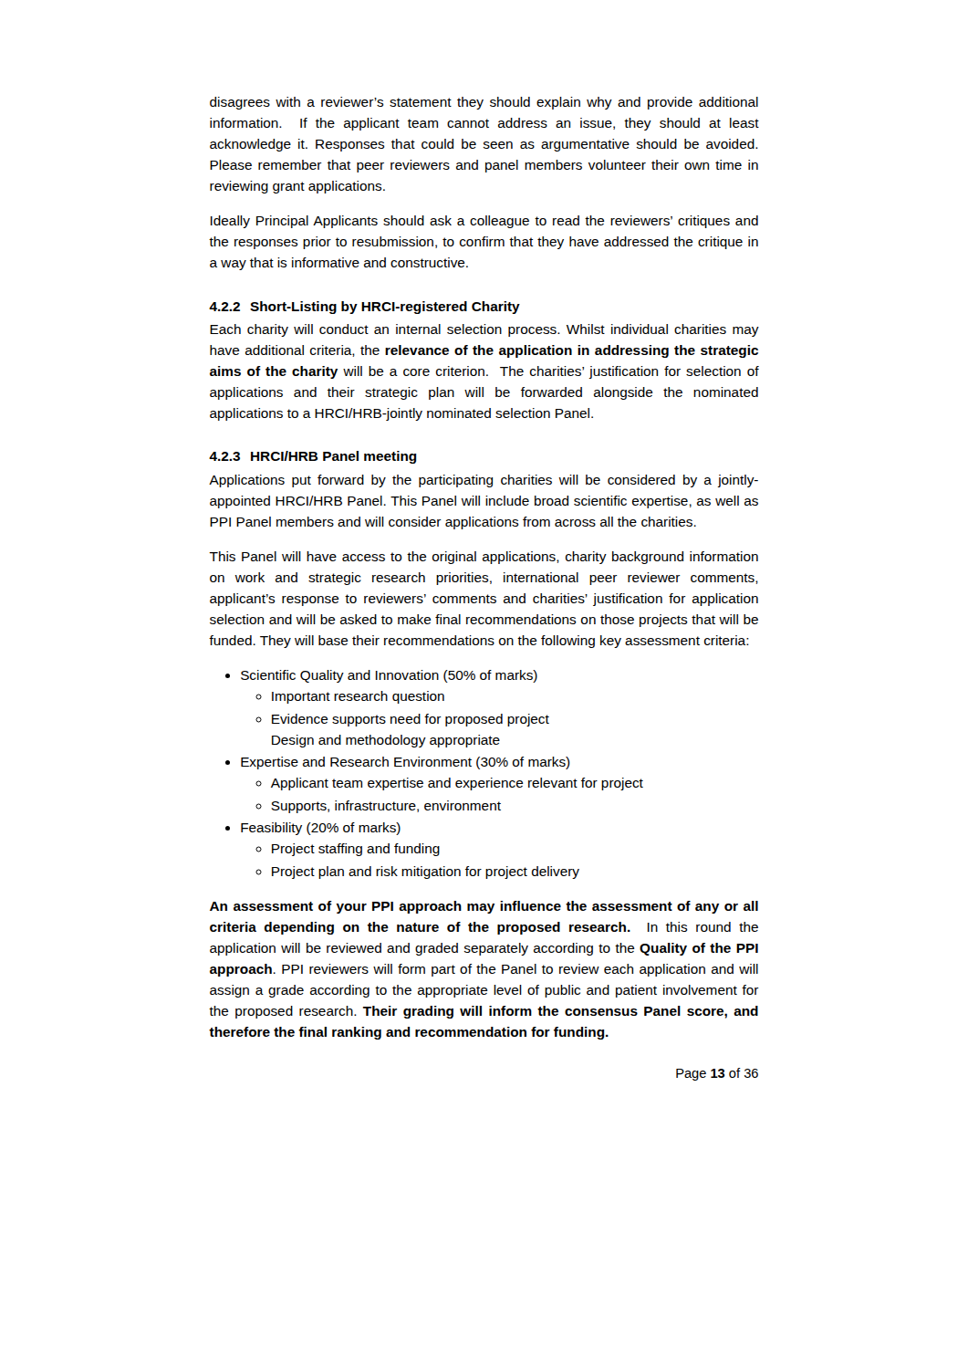disagrees with a reviewer’s statement they should explain why and provide additional information. If the applicant team cannot address an issue, they should at least acknowledge it. Responses that could be seen as argumentative should be avoided. Please remember that peer reviewers and panel members volunteer their own time in reviewing grant applications.
Ideally Principal Applicants should ask a colleague to read the reviewers’ critiques and the responses prior to resubmission, to confirm that they have addressed the critique in a way that is informative and constructive.
4.2.2 Short-Listing by HRCI-registered Charity
Each charity will conduct an internal selection process. Whilst individual charities may have additional criteria, the relevance of the application in addressing the strategic aims of the charity will be a core criterion. The charities’ justification for selection of applications and their strategic plan will be forwarded alongside the nominated applications to a HRCI/HRB-jointly nominated selection Panel.
4.2.3 HRCI/HRB Panel meeting
Applications put forward by the participating charities will be considered by a jointly-appointed HRCI/HRB Panel. This Panel will include broad scientific expertise, as well as PPI Panel members and will consider applications from across all the charities.
This Panel will have access to the original applications, charity background information on work and strategic research priorities, international peer reviewer comments, applicant’s response to reviewers’ comments and charities’ justification for application selection and will be asked to make final recommendations on those projects that will be funded. They will base their recommendations on the following key assessment criteria:
Scientific Quality and Innovation (50% of marks)
Important research question
Evidence supports need for proposed project
Design and methodology appropriate
Expertise and Research Environment (30% of marks)
Applicant team expertise and experience relevant for project
Supports, infrastructure, environment
Feasibility (20% of marks)
Project staffing and funding
Project plan and risk mitigation for project delivery
An assessment of your PPI approach may influence the assessment of any or all criteria depending on the nature of the proposed research. In this round the application will be reviewed and graded separately according to the Quality of the PPI approach. PPI reviewers will form part of the Panel to review each application and will assign a grade according to the appropriate level of public and patient involvement for the proposed research. Their grading will inform the consensus Panel score, and therefore the final ranking and recommendation for funding.
Page 13 of 36